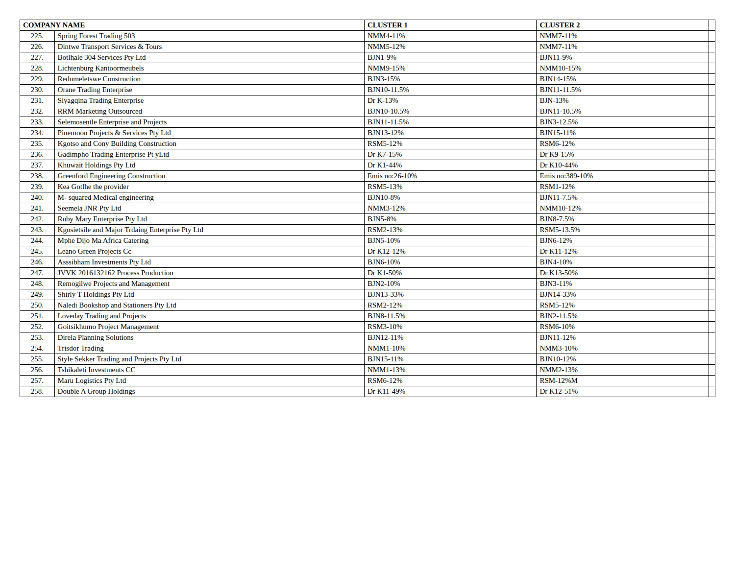| COMPANY NAME | CLUSTER 1 | CLUSTER 2 | |
| --- | --- | --- | --- |
| 225. | Spring Forest Trading 503 | NMM4-11% | NMM7-11% | |
| 226. | Dintwe Transport Services & Tours | NMM5-12% | NMM7-11% | |
| 227. | Botlhale 304 Services Pty Ltd | BJN1-9% | BJN11-9% | |
| 228. | Lichtenburg Kantoormeubels | NMM9-15% | NMM10-15% | |
| 229. | Redumeletswe Construction | BJN3-15% | BJN14-15% | |
| 230. | Orane Trading Enterprise | BJN10-11.5% | BJN11-11.5% | |
| 231. | Siyagqina Trading Enterprise | Dr K-13% | BJN-13% | |
| 232. | RRM Marketing Outsourced | BJN10-10.5% | BJN11-10.5% | |
| 233. | Selemosentle Enterprise and Projects | BJN11-11.5% | BJN3-12.5% | |
| 234. | Pinemoon Projects & Services Pty Ltd | BJN13-12% | BJN15-11% | |
| 235. | Kgotso and Cony Building Construction | RSM5-12% | RSM6-12% | |
| 236. | Gadimpho Trading Enterprise Pt yLtd | Dr K7-15% | Dr K9-15% | |
| 237. | Khuwait Holdings Pty Ltd | Dr K1-44% | Dr K10-44% | |
| 238. | Greenford Engineering Construction | Emis no:26-10% | Emis no:389-10% | |
| 239. | Kea Gotlhe the provider | RSM5-13% | RSM1-12% | |
| 240. | M- squared Medical engineering | BJN10-8% | BJN11-7.5% | |
| 241. | Seemela JNR Pty Ltd | NMM3-12% | NMM10-12% | |
| 242. | Ruby Mary Enterprise Pty Ltd | BJN5-8% | BJN8-7.5% | |
| 243. | Kgosietsile and Major Trdaing Enterprise Pty Ltd | RSM2-13% | RSM5-13.5% | |
| 244. | Mphe Dijo Ma Africa Catering | BJN5-10% | BJN6-12% | |
| 245. | Leano Green Projects Cc | Dr K12-12% | Dr K11-12% | |
| 246. | Asssibham Investments Pty Ltd | BJN6-10% | BJN4-10% | |
| 247. | JVVK 2016132162 Process Production | Dr K1-50% | Dr K13-50% | |
| 248. | Remogilwe Projects and Management | BJN2-10% | BJN3-11% | |
| 249. | Shirly T Holdings Pty Ltd | BJN13-33% | BJN14-33% | |
| 250. | Naledi Bookshop and Stationers Pty Ltd | RSM2-12% | RSM5-12% | |
| 251. | Loveday Trading and Projects | BJN8-11.5% | BJN2-11.5% | |
| 252. | Goitsikhumo Project Management | RSM3-10% | RSM6-10% | |
| 253. | Direla Planning Solutions | BJN12-11% | BJN11-12% | |
| 254. | Trisdor Trading | NMM1-10% | NMM3-10% | |
| 255. | Style Sekker Trading and Projects Pty Ltd | BJN15-11% | BJN10-12% | |
| 256. | Tshikaleti Investments CC | NMM1-13% | NMM2-13% | |
| 257. | Maru Logistics Pty Ltd | RSM6-12% | RSM-12%M | |
| 258. | Double A Group Holdings | Dr K11-49% | Dr K12-51% | |